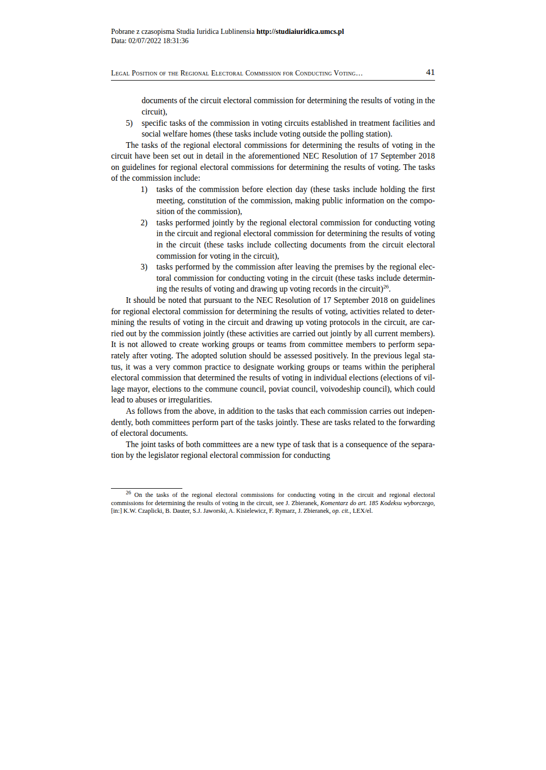Pobrane z czasopisma Studia Iuridica Lublinensia http://studiaiuridica.umcs.pl
Data: 02/07/2022 18:31:36
Legal Position of the Regional Electoral Commission for Conducting Voting…
41
documents of the circuit electoral commission for determining the results of voting in the circuit),
5) specific tasks of the commission in voting circuits established in treatment facilities and social welfare homes (these tasks include voting outside the polling station).
The tasks of the regional electoral commissions for determining the results of voting in the circuit have been set out in detail in the aforementioned NEC Resolution of 17 September 2018 on guidelines for regional electoral commissions for determining the results of voting. The tasks of the commission include:
1) tasks of the commission before election day (these tasks include holding the first meeting, constitution of the commission, making public information on the composition of the commission),
2) tasks performed jointly by the regional electoral commission for conducting voting in the circuit and regional electoral commission for determining the results of voting in the circuit (these tasks include collecting documents from the circuit electoral commission for voting in the circuit),
3) tasks performed by the commission after leaving the premises by the regional electoral commission for conducting voting in the circuit (these tasks include determining the results of voting and drawing up voting records in the circuit)26.
It should be noted that pursuant to the NEC Resolution of 17 September 2018 on guidelines for regional electoral commission for determining the results of voting, activities related to determining the results of voting in the circuit and drawing up voting protocols in the circuit, are carried out by the commission jointly (these activities are carried out jointly by all current members). It is not allowed to create working groups or teams from committee members to perform separately after voting. The adopted solution should be assessed positively. In the previous legal status, it was a very common practice to designate working groups or teams within the peripheral electoral commission that determined the results of voting in individual elections (elections of village mayor, elections to the commune council, poviat council, voivodeship council), which could lead to abuses or irregularities.
As follows from the above, in addition to the tasks that each commission carries out independently, both committees perform part of the tasks jointly. These are tasks related to the forwarding of electoral documents.
The joint tasks of both committees are a new type of task that is a consequence of the separation by the legislator regional electoral commission for conducting
26 On the tasks of the regional electoral commissions for conducting voting in the circuit and regional electoral commissions for determining the results of voting in the circuit, see J. Zbieranek, Komentarz do art. 185 Kodeksu wyborczego, [in:] K.W. Czaplicki, B. Dauter, S.J. Jaworski, A. Kisielewicz, F. Rymarz, J. Zbieranek, op. cit., LEX/el.